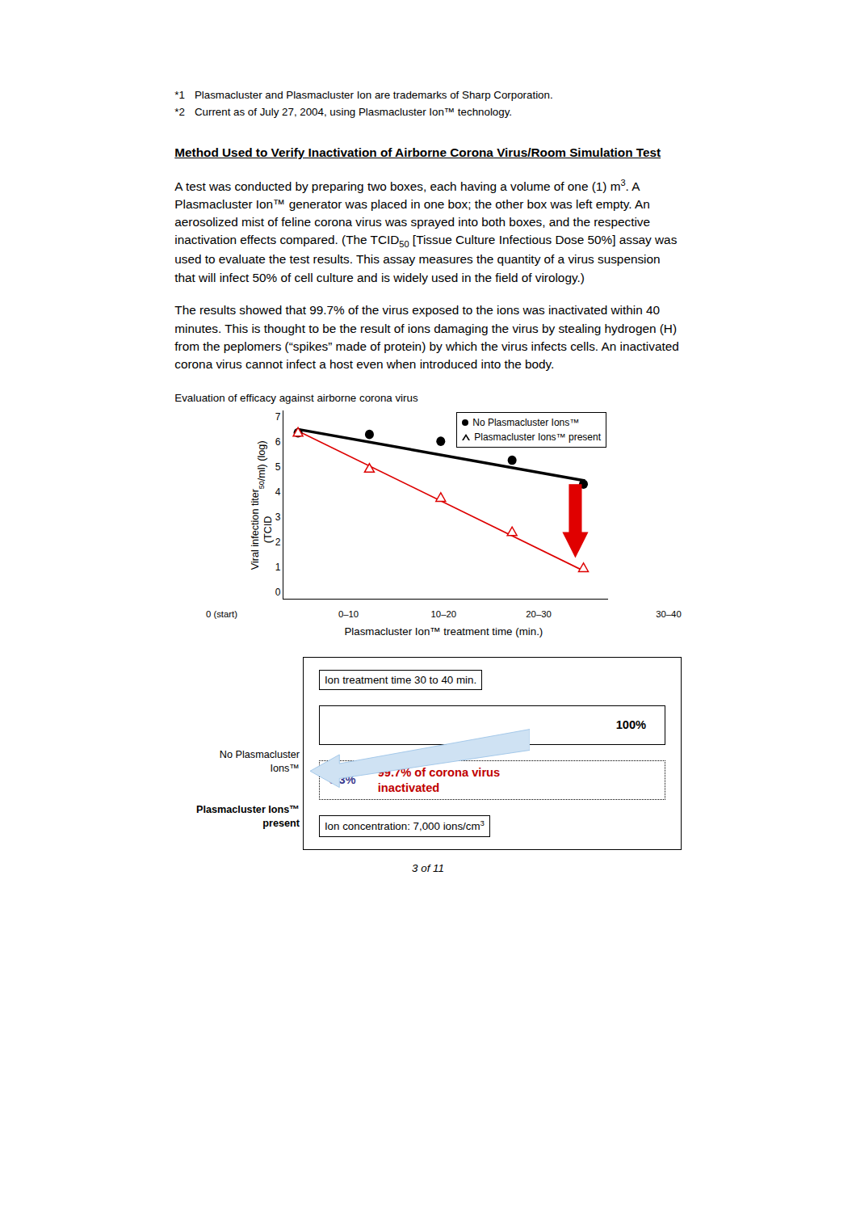*1 Plasmacluster and Plasmacluster Ion are trademarks of Sharp Corporation.
*2 Current as of July 27, 2004, using Plasmacluster Ion™ technology.
Method Used to Verify Inactivation of Airborne Corona Virus/Room Simulation Test
A test was conducted by preparing two boxes, each having a volume of one (1) m3. A Plasmacluster Ion™ generator was placed in one box; the other box was left empty. An aerosolized mist of feline corona virus was sprayed into both boxes, and the respective inactivation effects compared. (The TCID50 [Tissue Culture Infectious Dose 50%] assay was used to evaluate the test results. This assay measures the quantity of a virus suspension that will infect 50% of cell culture and is widely used in the field of virology.)
The results showed that 99.7% of the virus exposed to the ions was inactivated within 40 minutes. This is thought to be the result of ions damaging the virus by stealing hydrogen (H) from the peplomers (“spikes” made of protein) by which the virus infects cells. An inactivated corona virus cannot infect a host even when introduced into the body.
Evaluation of efficacy against airborne corona virus
Viral infection titer
(TCID50/ml) (log)
76543210
No Plasmacluster Ions™
Plasmacluster Ions™ present
0 (start) 0–1010–2020–3030–40
Plasmacluster Ion™ treatment time (min.)
No Plasmacluster
Ions™
Plasmacluster Ions™
present
Ion treatment time 30 to 40 min.
100%
0.3% 99.7% of corona virus
inactivated
Ion concentration: 7,000 ions/cm3
3 of 11